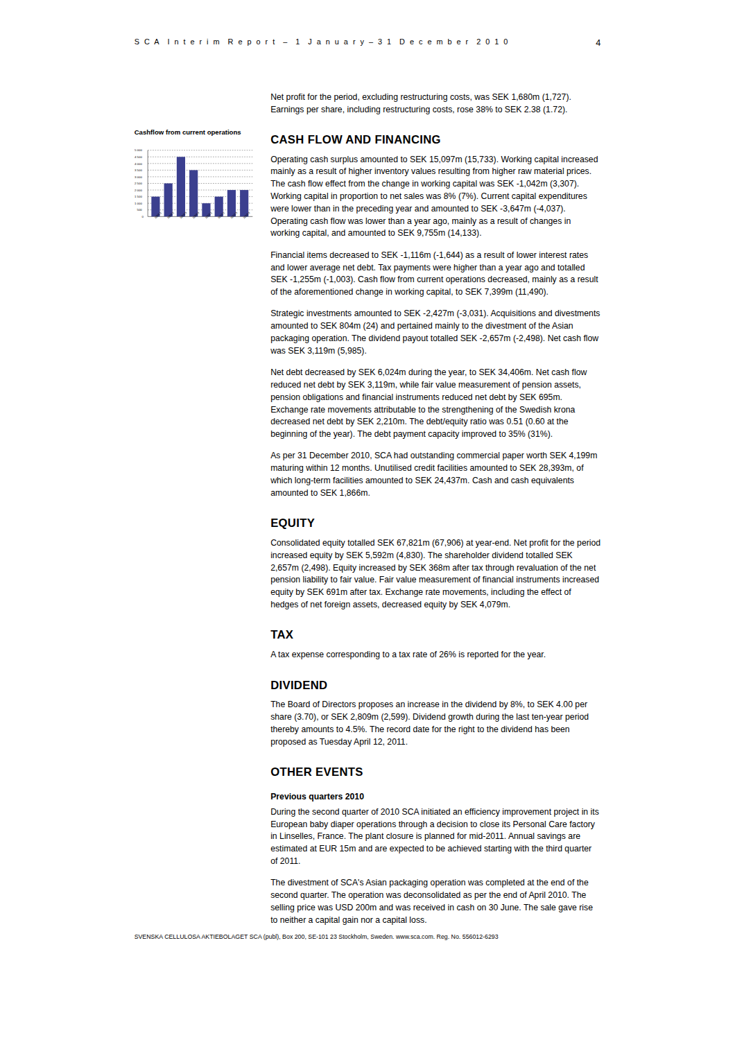S C A I n t e r i m R e p o r t – 1 J a n u a r y – 3 1 D e c e m b e r 2 0 1 0
4
Cashflow from current operations
5 000 4 500 4 000 3 500 3 000 2 500 2 000 1 500 1 000 500 0 2009:1 2009:2 2009:3 2009:4 2010:1 2010:2 2010:3 2010:4
Net profit for the period, excluding restructuring costs, was SEK 1,680m (1,727). Earnings per share, including restructuring costs, rose 38% to SEK 2.38 (1.72).
CASH FLOW AND FINANCING
Operating cash surplus amounted to SEK 15,097m (15,733). Working capital increased mainly as a result of higher inventory values resulting from higher raw material prices. The cash flow effect from the change in working capital was SEK -1,042m (3,307). Working capital in proportion to net sales was 8% (7%). Current capital expenditures were lower than in the preceding year and amounted to SEK -3,647m (-4,037). Operating cash flow was lower than a year ago, mainly as a result of changes in working capital, and amounted to SEK 9,755m (14,133).
Financial items decreased to SEK -1,116m (-1,644) as a result of lower interest rates and lower average net debt. Tax payments were higher than a year ago and totalled SEK -1,255m (-1,003). Cash flow from current operations decreased, mainly as a result of the aforementioned change in working capital, to SEK 7,399m (11,490).
Strategic investments amounted to SEK -2,427m (-3,031). Acquisitions and divestments amounted to SEK 804m (24) and pertained mainly to the divestment of the Asian packaging operation. The dividend payout totalled SEK -2,657m (-2,498). Net cash flow was SEK 3,119m (5,985).
Net debt decreased by SEK 6,024m during the year, to SEK 34,406m. Net cash flow reduced net debt by SEK 3,119m, while fair value measurement of pension assets, pension obligations and financial instruments reduced net debt by SEK 695m. Exchange rate movements attributable to the strengthening of the Swedish krona decreased net debt by SEK 2,210m. The debt/equity ratio was 0.51 (0.60 at the beginning of the year). The debt payment capacity improved to 35% (31%).
As per 31 December 2010, SCA had outstanding commercial paper worth SEK 4,199m maturing within 12 months. Unutilised credit facilities amounted to SEK 28,393m, of which long-term facilities amounted to SEK 24,437m. Cash and cash equivalents amounted to SEK 1,866m.
EQUITY
Consolidated equity totalled SEK 67,821m (67,906) at year-end. Net profit for the period increased equity by SEK 5,592m (4,830). The shareholder dividend totalled SEK 2,657m (2,498). Equity increased by SEK 368m after tax through revaluation of the net pension liability to fair value. Fair value measurement of financial instruments increased equity by SEK 691m after tax. Exchange rate movements, including the effect of hedges of net foreign assets, decreased equity by SEK 4,079m.
TAX
A tax expense corresponding to a tax rate of 26% is reported for the year.
DIVIDEND
The Board of Directors proposes an increase in the dividend by 8%, to SEK 4.00 per share (3.70), or SEK 2,809m (2,599). Dividend growth during the last ten-year period thereby amounts to 4.5%. The record date for the right to the dividend has been proposed as Tuesday April 12, 2011.
OTHER EVENTS
Previous quarters 2010
During the second quarter of 2010 SCA initiated an efficiency improvement project in its European baby diaper operations through a decision to close its Personal Care factory in Linselles, France. The plant closure is planned for mid-2011. Annual savings are estimated at EUR 15m and are expected to be achieved starting with the third quarter of 2011.
The divestment of SCA's Asian packaging operation was completed at the end of the second quarter. The operation was deconsolidated as per the end of April 2010. The selling price was USD 200m and was received in cash on 30 June. The sale gave rise to neither a capital gain nor a capital loss.
SVENSKA CELLULOSA AKTIEBOLAGET SCA (publ), Box 200, SE-101 23 Stockholm, Sweden. www.sca.com. Reg. No. 556012-6293